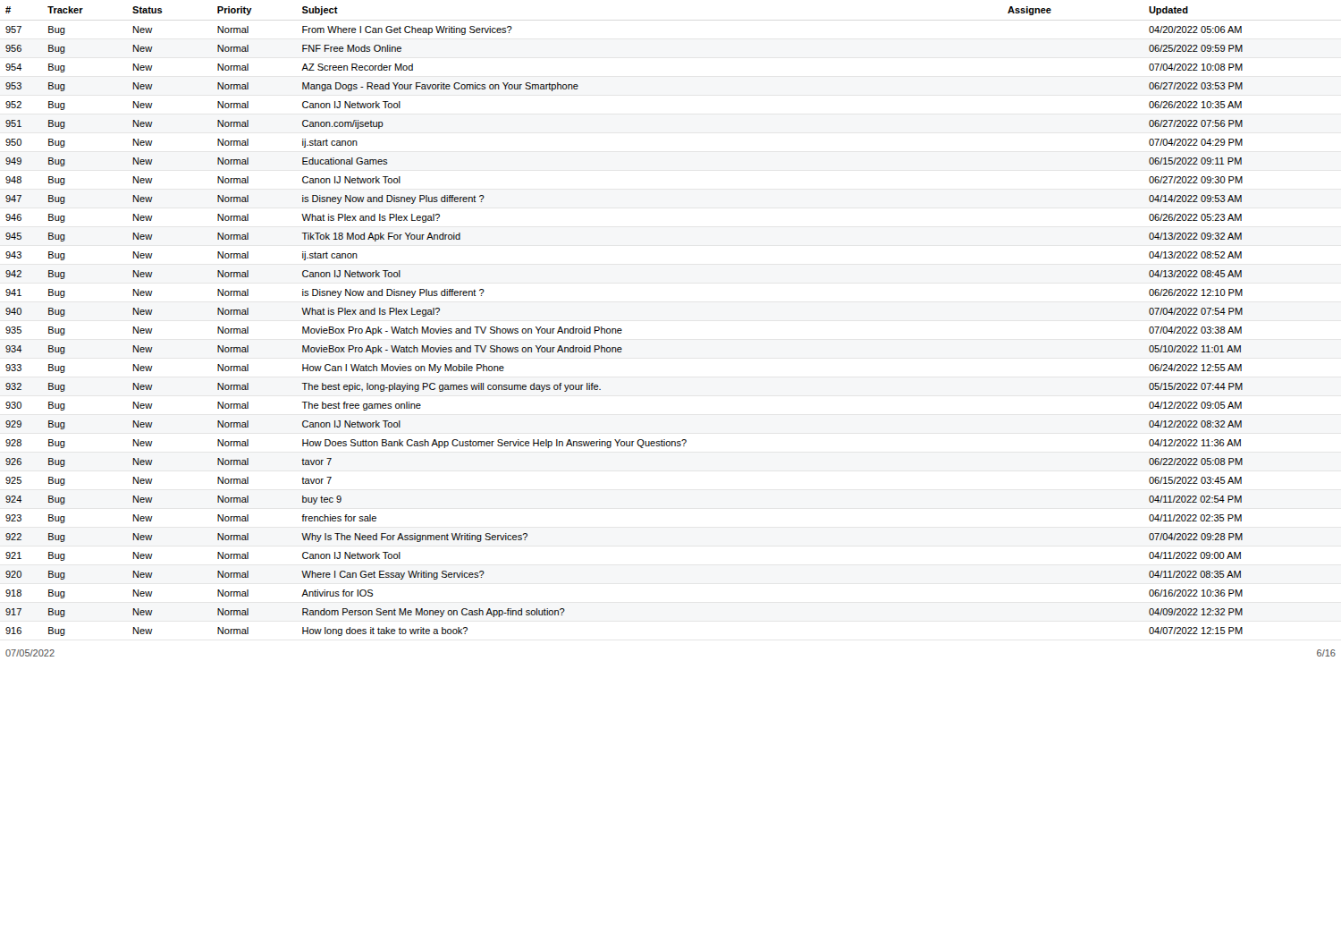| # | Tracker | Status | Priority | Subject | Assignee | Updated |
| --- | --- | --- | --- | --- | --- | --- |
| 957 | Bug | New | Normal | From Where I Can Get Cheap Writing Services? | | 04/20/2022 05:06 AM |
| 956 | Bug | New | Normal | FNF Free Mods Online | | 06/25/2022 09:59 PM |
| 954 | Bug | New | Normal | AZ Screen Recorder Mod | | 07/04/2022 10:08 PM |
| 953 | Bug | New | Normal | Manga Dogs - Read Your Favorite Comics on Your Smartphone | | 06/27/2022 03:53 PM |
| 952 | Bug | New | Normal | Canon IJ Network Tool | | 06/26/2022 10:35 AM |
| 951 | Bug | New | Normal | Canon.com/ijsetup | | 06/27/2022 07:56 PM |
| 950 | Bug | New | Normal | ij.start canon | | 07/04/2022 04:29 PM |
| 949 | Bug | New | Normal | Educational Games | | 06/15/2022 09:11 PM |
| 948 | Bug | New | Normal | Canon IJ Network Tool | | 06/27/2022 09:30 PM |
| 947 | Bug | New | Normal | is Disney Now and Disney Plus different ? | | 04/14/2022 09:53 AM |
| 946 | Bug | New | Normal | What is Plex and Is Plex Legal? | | 06/26/2022 05:23 AM |
| 945 | Bug | New | Normal | TikTok 18 Mod Apk For Your Android | | 04/13/2022 09:32 AM |
| 943 | Bug | New | Normal | ij.start canon | | 04/13/2022 08:52 AM |
| 942 | Bug | New | Normal | Canon IJ Network Tool | | 04/13/2022 08:45 AM |
| 941 | Bug | New | Normal | is Disney Now and Disney Plus different ? | | 06/26/2022 12:10 PM |
| 940 | Bug | New | Normal | What is Plex and Is Plex Legal? | | 07/04/2022 07:54 PM |
| 935 | Bug | New | Normal | MovieBox Pro Apk - Watch Movies and TV Shows on Your Android Phone | | 07/04/2022 03:38 AM |
| 934 | Bug | New | Normal | MovieBox Pro Apk - Watch Movies and TV Shows on Your Android Phone | | 05/10/2022 11:01 AM |
| 933 | Bug | New | Normal | How Can I Watch Movies on My Mobile Phone | | 06/24/2022 12:55 AM |
| 932 | Bug | New | Normal | The best epic, long-playing PC games will consume days of your life. | | 05/15/2022 07:44 PM |
| 930 | Bug | New | Normal | The best free games online | | 04/12/2022 09:05 AM |
| 929 | Bug | New | Normal | Canon IJ Network Tool | | 04/12/2022 08:32 AM |
| 928 | Bug | New | Normal | How Does Sutton Bank Cash App Customer Service Help In Answering Your Questions? | | 04/12/2022 11:36 AM |
| 926 | Bug | New | Normal | tavor 7 | | 06/22/2022 05:08 PM |
| 925 | Bug | New | Normal | tavor 7 | | 06/15/2022 03:45 AM |
| 924 | Bug | New | Normal | buy tec 9 | | 04/11/2022 02:54 PM |
| 923 | Bug | New | Normal | frenchies for sale | | 04/11/2022 02:35 PM |
| 922 | Bug | New | Normal | Why Is The Need For Assignment Writing Services? | | 07/04/2022 09:28 PM |
| 921 | Bug | New | Normal | Canon IJ Network Tool | | 04/11/2022 09:00 AM |
| 920 | Bug | New | Normal | Where I Can Get Essay Writing Services? | | 04/11/2022 08:35 AM |
| 918 | Bug | New | Normal | Antivirus for IOS | | 06/16/2022 10:36 PM |
| 917 | Bug | New | Normal | Random Person Sent Me Money on Cash App-find solution? | | 04/09/2022 12:32 PM |
| 916 | Bug | New | Normal | How long does it take to write a book? | | 04/07/2022 12:15 PM |
07/05/2022 6/16